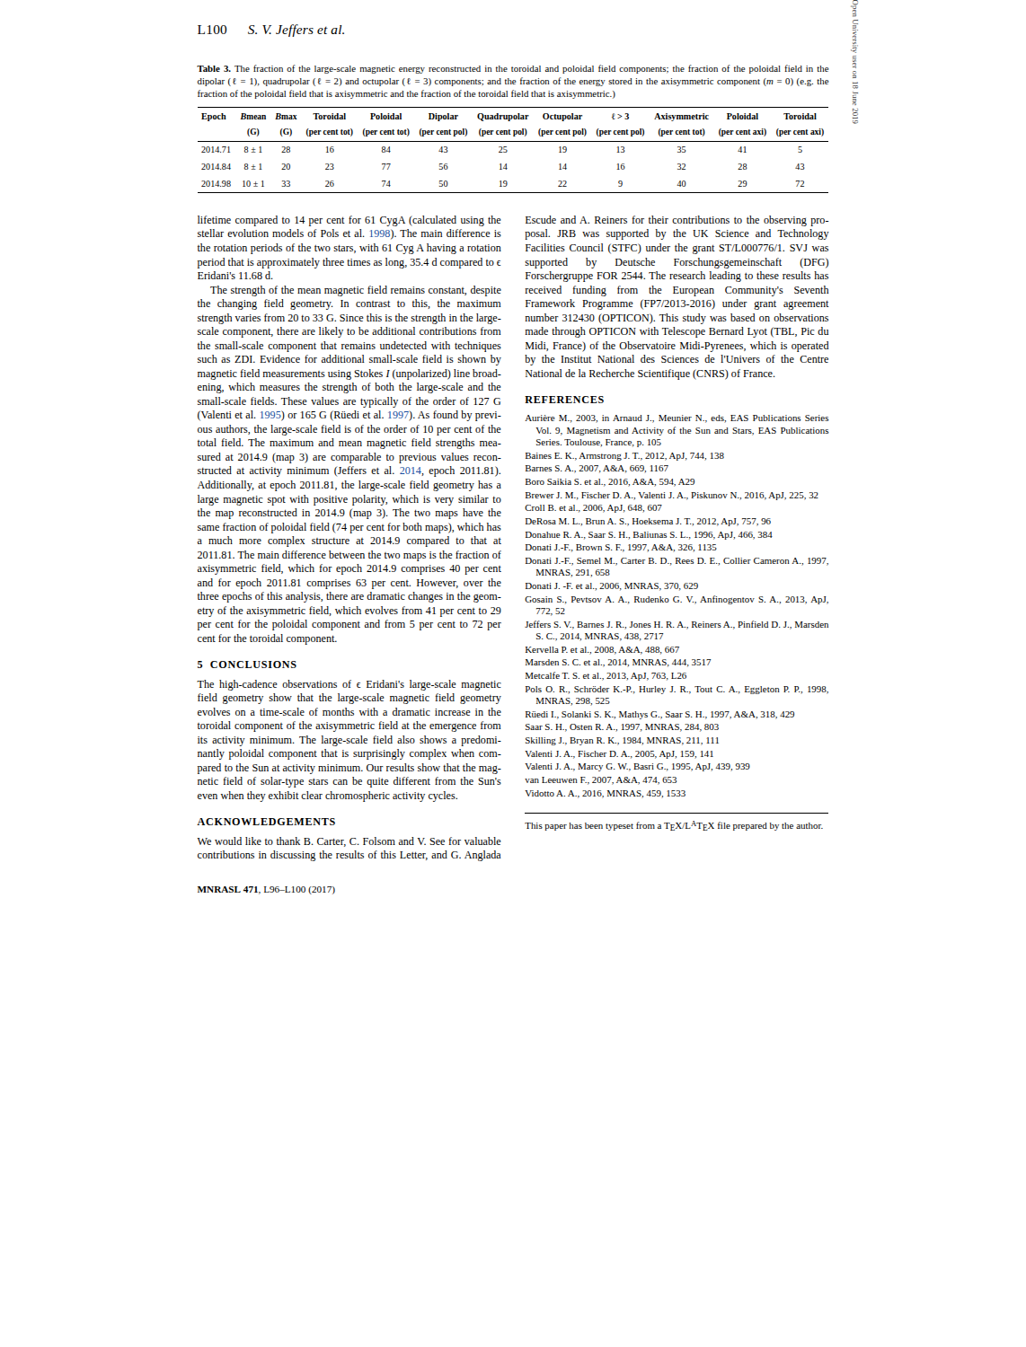L100 S. V. Jeffers et al.
Table 3. The fraction of the large-scale magnetic energy reconstructed in the toroidal and poloidal field components; the fraction of the poloidal field in the dipolar (ℓ = 1), quadrupolar (ℓ = 2) and octupolar (ℓ = 3) components; and the fraction of the energy stored in the axisymmetric component (m = 0) (e.g. the fraction of the poloidal field that is axisymmetric and the fraction of the toroidal field that is axisymmetric.)
| Epoch | B mean | B max | Toroidal | Poloidal | Dipolar | Quadrupolar | Octupolar | ℓ > 3 | Axisymmetric | Poloidal | Toroidal |
| --- | --- | --- | --- | --- | --- | --- | --- | --- | --- | --- | --- |
| | (G) | (G) | (per cent tot) | (per cent tot) | (per cent pol) | (per cent pol) | (per cent pol) | (per cent pol) | (per cent tot) | (per cent axi) | (per cent axi) |
| 2014.71 | 8 ± 1 | 28 | 16 | 84 | 43 | 25 | 19 | 13 | 35 | 41 | 5 |
| 2014.84 | 8 ± 1 | 20 | 23 | 77 | 56 | 14 | 14 | 16 | 32 | 28 | 43 |
| 2014.98 | 10 ± 1 | 33 | 26 | 74 | 50 | 19 | 22 | 9 | 40 | 29 | 72 |
lifetime compared to 14 per cent for 61 CygA (calculated using the stellar evolution models of Pols et al. 1998). The main difference is the rotation periods of the two stars, with 61 Cyg A having a rotation period that is approximately three times as long, 35.4 d compared to ϵ Eridani's 11.68 d.
The strength of the mean magnetic field remains constant, despite the changing field geometry. In contrast to this, the maximum strength varies from 20 to 33 G. Since this is the strength in the large-scale component, there are likely to be additional contributions from the small-scale component that remains undetected with techniques such as ZDI. Evidence for additional small-scale field is shown by magnetic field measurements using Stokes I (unpolarized) line broadening, which measures the strength of both the large-scale and the small-scale fields. These values are typically of the order of 127 G (Valenti et al. 1995) or 165 G (Rüedi et al. 1997). As found by previous authors, the large-scale field is of the order of 10 per cent of the total field. The maximum and mean magnetic field strengths measured at 2014.9 (map 3) are comparable to previous values reconstructed at activity minimum (Jeffers et al. 2014, epoch 2011.81). Additionally, at epoch 2011.81, the large-scale field geometry has a large magnetic spot with positive polarity, which is very similar to the map reconstructed in 2014.9 (map 3). The two maps have the same fraction of poloidal field (74 per cent for both maps), which has a much more complex structure at 2014.9 compared to that at 2011.81. The main difference between the two maps is the fraction of axisymmetric field, which for epoch 2014.9 comprises 40 per cent and for epoch 2011.81 comprises 63 per cent. However, over the three epochs of this analysis, there are dramatic changes in the geometry of the axisymmetric field, which evolves from 41 per cent to 29 per cent for the poloidal component and from 5 per cent to 72 per cent for the toroidal component.
5 Conclusions
The high-cadence observations of ϵ Eridani's large-scale magnetic field geometry show that the large-scale magnetic field geometry evolves on a time-scale of months with a dramatic increase in the toroidal component of the axisymmetric field at the emergence from its activity minimum. The large-scale field also shows a predominantly poloidal component that is surprisingly complex when compared to the Sun at activity minimum. Our results show that the magnetic field of solar-type stars can be quite different from the Sun's even when they exhibit clear chromospheric activity cycles.
Acknowledgements
We would like to thank B. Carter, C. Folsom and V. See for valuable contributions in discussing the results of this Letter, and G. Anglada Escude and A. Reiners for their contributions to the observing proposal. JRB was supported by the UK Science and Technology Facilities Council (STFC) under the grant ST/L000776/1. SVJ was supported by Deutsche Forschungsgemeinschaft (DFG) Forschergruppe FOR 2544. The research leading to these results has received funding from the European Community's Seventh Framework Programme (FP7/2013-2016) under grant agreement number 312430 (OPTICON). This study was based on observations made through OPTICON with Telescope Bernard Lyot (TBL, Pic du Midi, France) of the Observatoire Midi-Pyrenees, which is operated by the Institut National des Sciences de l'Univers of the Centre National de la Recherche Scientifique (CNRS) of France.
References
Aurière M., 2003, in Arnaud J., Meunier N., eds, EAS Publications Series Vol. 9, Magnetism and Activity of the Sun and Stars, EAS Publications Series. Toulouse, France, p. 105
Baines E. K., Armstrong J. T., 2012, ApJ, 744, 138
Barnes S. A., 2007, A&A, 669, 1167
Boro Saikia S. et al., 2016, A&A, 594, A29
Brewer J. M., Fischer D. A., Valenti J. A., Piskunov N., 2016, ApJ, 225, 32
Croll B. et al., 2006, ApJ, 648, 607
DeRosa M. L., Brun A. S., Hoeksema J. T., 2012, ApJ, 757, 96
Donahue R. A., Saar S. H., Baliunas S. L., 1996, ApJ, 466, 384
Donati J.-F., Brown S. F., 1997, A&A, 326, 1135
Donati J.-F., Semel M., Carter B. D., Rees D. E., Collier Cameron A., 1997, MNRAS, 291, 658
Donati J. -F. et al., 2006, MNRAS, 370, 629
Gosain S., Pevtsov A. A., Rudenko G. V., Anfinogentov S. A., 2013, ApJ, 772, 52
Jeffers S. V., Barnes J. R., Jones H. R. A., Reiners A., Pinfield D. J., Marsden S. C., 2014, MNRAS, 438, 2717
Kervella P. et al., 2008, A&A, 488, 667
Marsden S. C. et al., 2014, MNRAS, 444, 3517
Metcalfe T. S. et al., 2013, ApJ, 763, L26
Pols O. R., Schröder K.-P., Hurley J. R., Tout C. A., Eggleton P. P., 1998, MNRAS, 298, 525
Rüedi I., Solanki S. K., Mathys G., Saar S. H., 1997, A&A, 318, 429
Saar S. H., Osten R. A., 1997, MNRAS, 284, 803
Skilling J., Bryan R. K., 1984, MNRAS, 211, 111
Valenti J. A., Fischer D. A., 2005, ApJ, 159, 141
Valenti J. A., Marcy G. W., Basri G., 1995, ApJ, 439, 939
van Leeuwen F., 2007, A&A, 474, 653
Vidotto A. A., 2016, MNRAS, 459, 1533
This paper has been typeset from a TEX/LATEX file prepared by the author.
MNRASL 471, L96–L100 (2017)
Downloaded from https://academic.oup.com/mnrasl/article-abstract/471/1/L96/4044700 by The Open University user on 18 June 2019